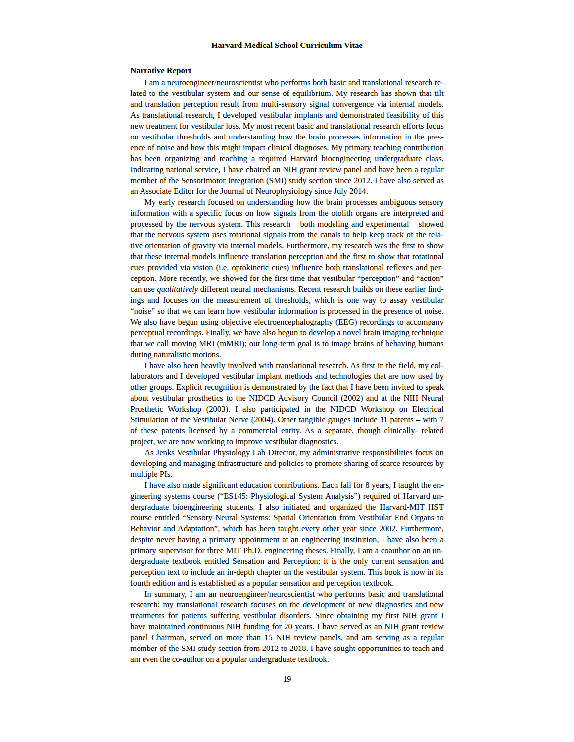Harvard Medical School Curriculum Vitae
Narrative Report
I am a neuroengineer/neuroscientist who performs both basic and translational research related to the vestibular system and our sense of equilibrium. My research has shown that tilt and translation perception result from multi-sensory signal convergence via internal models. As translational research, I developed vestibular implants and demonstrated feasibility of this new treatment for vestibular loss. My most recent basic and translational research efforts focus on vestibular thresholds and understanding how the brain processes information in the presence of noise and how this might impact clinical diagnoses. My primary teaching contribution has been organizing and teaching a required Harvard bioengineering undergraduate class. Indicating national service, I have chaired an NIH grant review panel and have been a regular member of the Sensorimotor Integration (SMI) study section since 2012. I have also served as an Associate Editor for the Journal of Neurophysiology since July 2014.
My early research focused on understanding how the brain processes ambiguous sensory information with a specific focus on how signals from the otolith organs are interpreted and processed by the nervous system. This research – both modeling and experimental – showed that the nervous system uses rotational signals from the canals to help keep track of the relative orientation of gravity via internal models. Furthermore, my research was the first to show that these internal models influence translation perception and the first to show that rotational cues provided via vision (i.e. optokinetic cues) influence both translational reflexes and perception. More recently, we showed for the first time that vestibular “perception” and “action” can use qualitatively different neural mechanisms. Recent research builds on these earlier findings and focuses on the measurement of thresholds, which is one way to assay vestibular “noise” so that we can learn how vestibular information is processed in the presence of noise. We also have begun using objective electroencephalography (EEG) recordings to accompany perceptual recordings. Finally, we have also begun to develop a novel brain imaging technique that we call moving MRI (mMRI); our long-term goal is to image brains of behaving humans during naturalistic motions.
I have also been heavily involved with translational research. As first in the field, my collaborators and I developed vestibular implant methods and technologies that are now used by other groups. Explicit recognition is demonstrated by the fact that I have been invited to speak about vestibular prosthetics to the NIDCD Advisory Council (2002) and at the NIH Neural Prosthetic Workshop (2003). I also participated in the NIDCD Workshop on Electrical Stimulation of the Vestibular Nerve (2004). Other tangible gauges include 11 patents – with 7 of these patents licensed by a commercial entity. As a separate, though clinically- related project, we are now working to improve vestibular diagnostics.
As Jenks Vestibular Physiology Lab Director, my administrative responsibilities focus on developing and managing infrastructure and policies to promote sharing of scarce resources by multiple PIs.
I have also made significant education contributions. Each fall for 8 years, I taught the engineering systems course (“ES145: Physiological System Analysis”) required of Harvard undergraduate bioengineering students. I also initiated and organized the Harvard-MIT HST course entitled “Sensory-Neural Systems: Spatial Orientation from Vestibular End Organs to Behavior and Adaptation”, which has been taught every other year since 2002. Furthermore, despite never having a primary appointment at an engineering institution, I have also been a primary supervisor for three MIT Ph.D. engineering theses. Finally, I am a coauthor on an undergraduate textbook entitled Sensation and Perception; it is the only current sensation and perception text to include an in-depth chapter on the vestibular system. This book is now in its fourth edition and is established as a popular sensation and perception textbook.
In summary, I am an neuroengineer/neuroscientist who performs basic and translational research; my translational research focuses on the development of new diagnostics and new treatments for patients suffering vestibular disorders. Since obtaining my first NIH grant I have maintained continuous NIH funding for 20 years. I have served as an NIH grant review panel Chairman, served on more than 15 NIH review panels, and am serving as a regular member of the SMI study section from 2012 to 2018. I have sought opportunities to teach and am even the co-author on a popular undergraduate textbook.
19